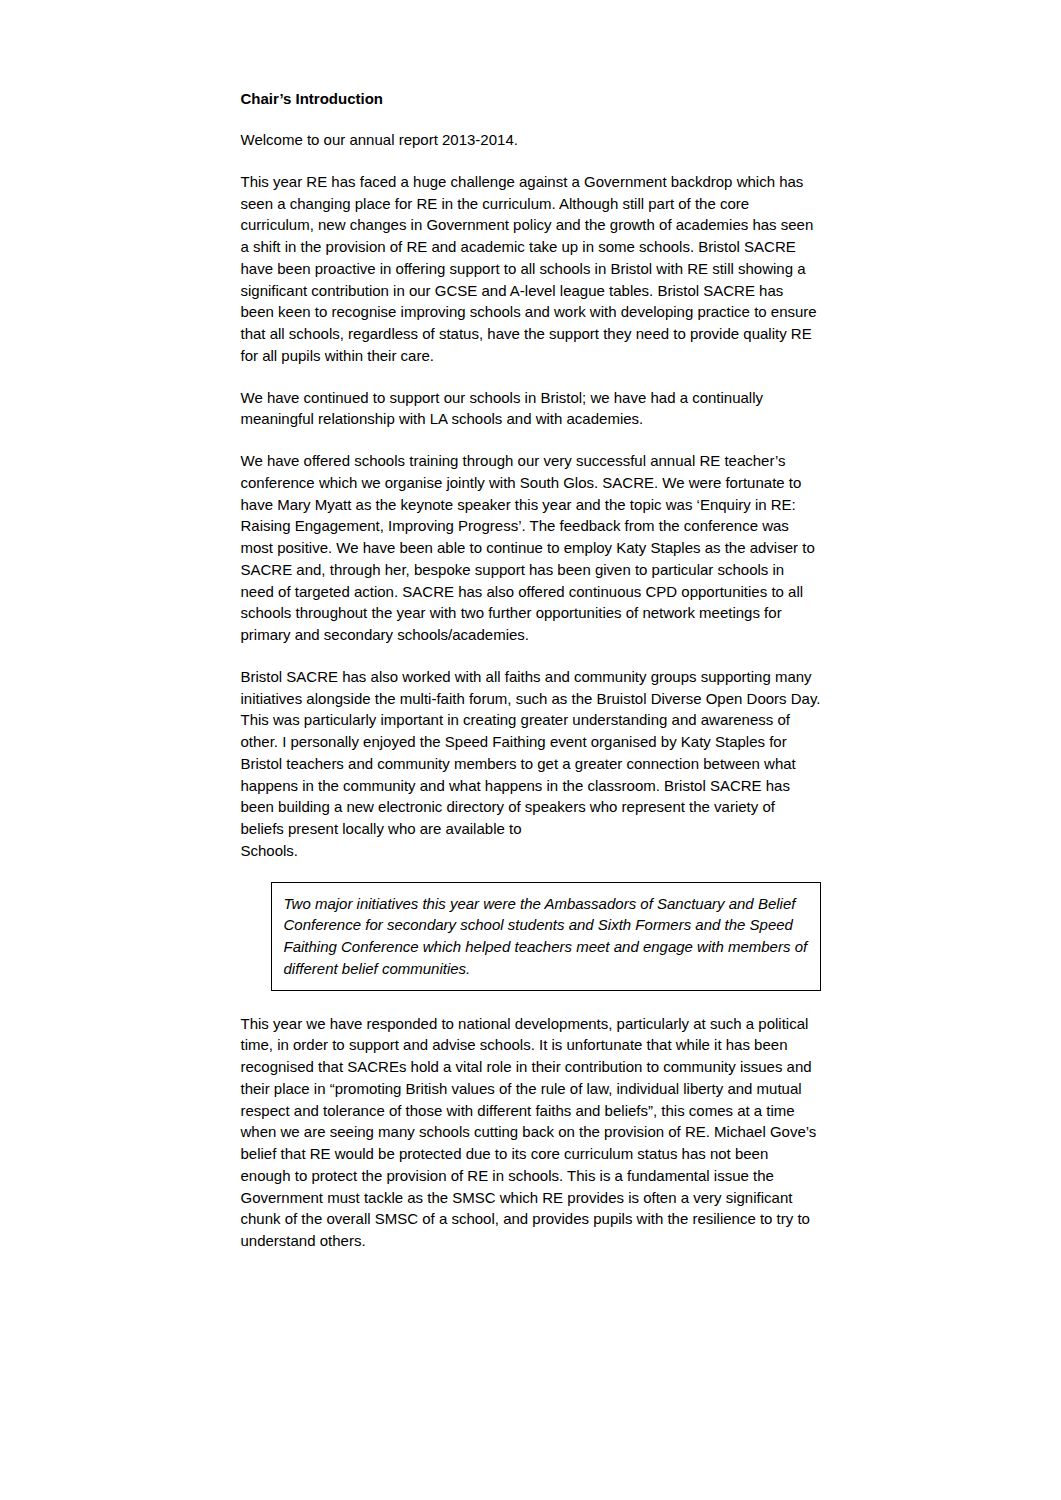Chair’s Introduction
Welcome to our annual report 2013-2014.
This year RE has faced a huge challenge against a Government backdrop which has seen a changing place for RE in the curriculum. Although still part of the core curriculum, new changes in Government policy and the growth of academies has seen a shift in the provision of RE and academic take up in some schools. Bristol SACRE have been proactive in offering support to all schools in Bristol with RE still showing a significant contribution in our GCSE and A-level league tables. Bristol SACRE has been keen to recognise improving schools and work with developing practice to ensure that all schools, regardless of status, have the support they need to provide quality RE for all pupils within their care.
We have continued to support our schools in Bristol; we have had a continually meaningful relationship with LA schools and with academies.
We have offered schools training through our very successful annual RE teacher’s conference which we organise jointly with South Glos. SACRE. We were fortunate to have Mary Myatt as the keynote speaker this year and the topic was ‘Enquiry in RE: Raising Engagement, Improving Progress’. The feedback from the conference was most positive. We have been able to continue to employ Katy Staples as the adviser to SACRE and, through her, bespoke support has been given to particular schools in need of targeted action. SACRE has also offered continuous CPD opportunities to all schools throughout the year with two further opportunities of network meetings for primary and secondary schools/academies.
Bristol SACRE has also worked with all faiths and community groups supporting many initiatives alongside the multi-faith forum, such as the Bruistol Diverse Open Doors Day. This was particularly important in creating greater understanding and awareness of other. I personally enjoyed the Speed Faithing event organised by Katy Staples for Bristol teachers and community members to get a greater connection between what happens in the community and what happens in the classroom. Bristol SACRE has been building a new electronic directory of speakers who represent the variety of beliefs present locally who are available to
Schools.
Two major initiatives this year were the Ambassadors of Sanctuary and Belief Conference for secondary school students and Sixth Formers and the Speed Faithing Conference which helped teachers meet and engage with members of different belief communities.
This year we have responded to national developments, particularly at such a political time, in order to support and advise schools. It is unfortunate that while it has been recognised that SACREs hold a vital role in their contribution to community issues and their place in “promoting British values of the rule of law, individual liberty and mutual respect and tolerance of those with different faiths and beliefs”, this comes at a time when we are seeing many schools cutting back on the provision of RE. Michael Gove’s belief that RE would be protected due to its core curriculum status has not been enough to protect the provision of RE in schools. This is a fundamental issue the Government must tackle as the SMSC which RE provides is often a very significant chunk of the overall SMSC of a school, and provides pupils with the resilience to try to understand others.